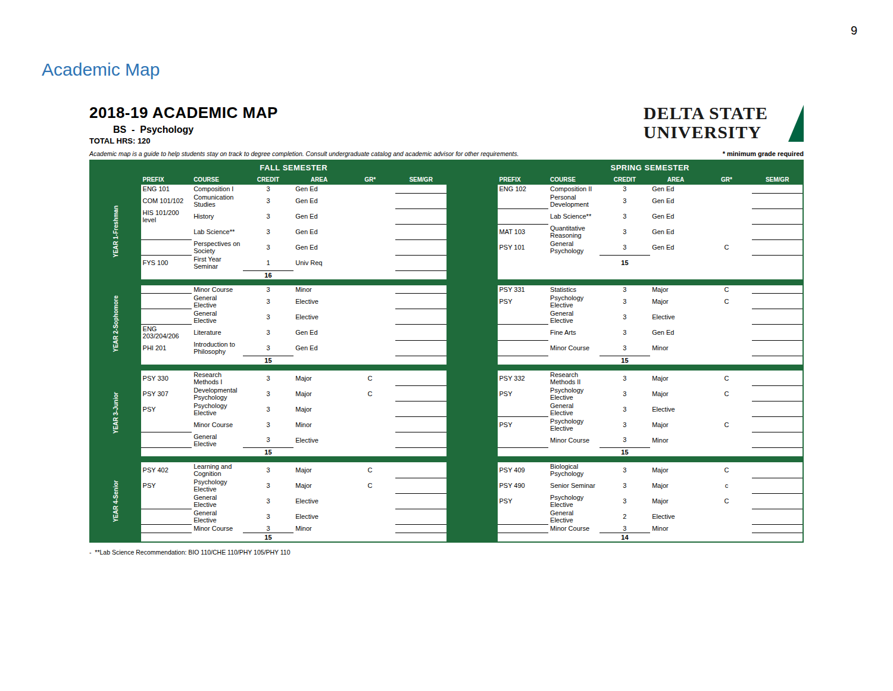9
Academic Map
2018-19 ACADEMIC MAP
BS - Psychology
TOTAL HRS: 120
DELTA STATE
UNIVERSITY
Academic map is a guide to help students stay on track to degree completion. Consult undergraduate catalog and academic advisor for other requirements.
* minimum grade required
| | FALL SEMESTER | | SPRING SEMESTER |
| --- | --- | --- | --- |
| | PREFIX | COURSE | CREDIT | AREA | GR* | SEM/GR | | PREFIX | COURSE | CREDIT | AREA | GR* | SEM/GR |
| YEAR 1-Freshman | ENG 101 | Composition I | 3 | Gen Ed | | | | ENG 102 | Composition II | 3 | Gen Ed | | |
| COM 101/102 | Comunication Studies | 3 | Gen Ed | | | | | Personal Development | 3 | Gen Ed | | |
| HIS 101/200 level | History | 3 | Gen Ed | | | | | Lab Science** | 3 | Gen Ed | | |
| | Lab Science** | 3 | Gen Ed | | | | MAT 103 | Quantitative Reasoning | 3 | Gen Ed | | |
| | Perspectives on Society | 3 | Gen Ed | | | | PSY 101 | General Psychology | 3 | Gen Ed | C | |
| FYS 100 | First Year Seminar | 1 | Univ Req | | | | | | 15 | | | |
| | | 16 | | | | | | | | | | |
| YEAR 2-Sophomore | | Minor Course | 3 | Minor | | | | PSY 331 | Statistics | 3 | Major | C | |
| | General Elective | 3 | Elective | | | | PSY | Psychology Elective | 3 | Major | C | |
| | General Elective | 3 | Elective | | | | | General Elective | 3 | Elective | | |
| ENG 203/204/206 | Literature | 3 | Gen Ed | | | | | Fine Arts | 3 | Gen Ed | | |
| PHI 201 | Introduction to Philosophy | 3 | Gen Ed | | | | | Minor Course | 3 | Minor | | |
| | | 15 | | | | | | | 15 | | | |
| YEAR 3-Junior | PSY 330 | Research Methods I | 3 | Major | C | | | PSY 332 | Research Methods II | 3 | Major | C | |
| PSY 307 | Developmental Psychology | 3 | Major | C | | | PSY | Psychology Elective | 3 | Major | C | |
| PSY | Psychology Elective | 3 | Major | | | | | General Elective | 3 | Elective | | |
| | Minor Course | 3 | Minor | | | | PSY | Psychology Elective | 3 | Major | C | |
| | General Elective | 3 | Elective | | | | | Minor Course | 3 | Minor | | |
| | | 15 | | | | | | | 15 | | | |
| YEAR 4-Senior | PSY 402 | Learning and Cognition | 3 | Major | C | | | PSY 409 | Biological Psychology | 3 | Major | C | |
| PSY | Psychology Elective | 3 | Major | C | | | PSY 490 | Senior Seminar | 3 | Major | c | |
| | General Elective | 3 | Elective | | | | PSY | Psychology Elective | 3 | Major | C | |
| | General Elective | 3 | Elective | | | | | General Elective | 2 | Elective | | |
| | Minor Course | 3 | Minor | | | | | Minor Course | 3 | Minor | | |
| | | 15 | | | | | | | 14 | | | |
- **Lab Science Recommendation: BIO 110/CHE 110/PHY 105/PHY 110